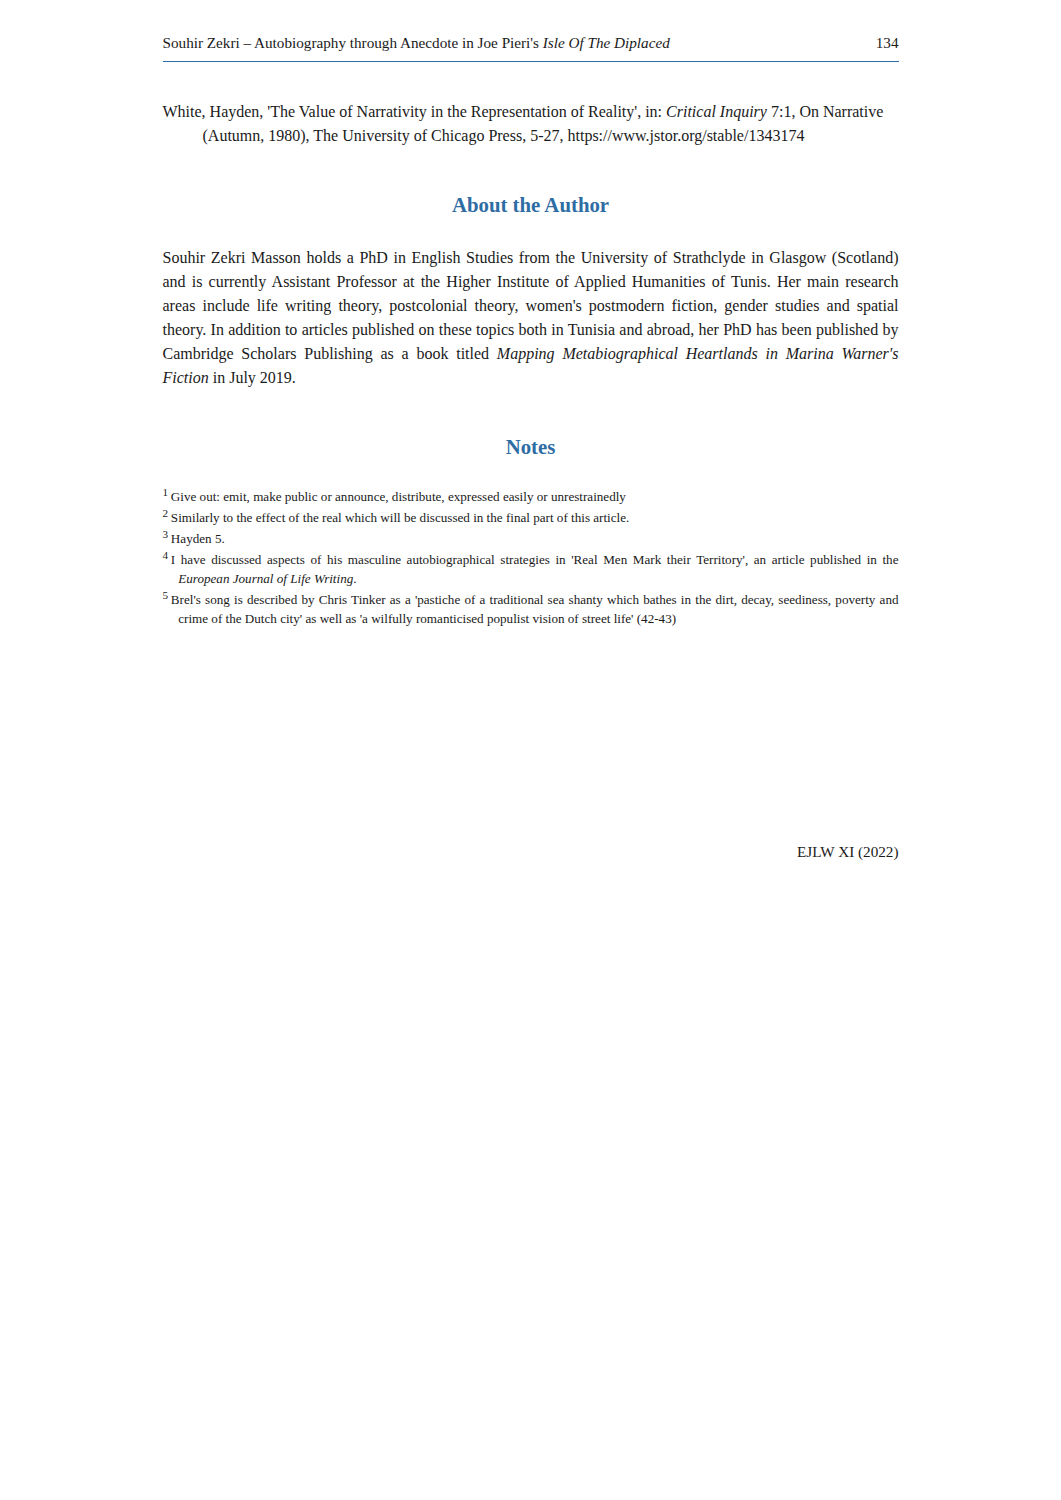Souhir Zekri – Autobiography through Anecdote in Joe Pieri's Isle Of The Diplaced 134
White, Hayden, 'The Value of Narrativity in the Representation of Reality', in: Critical Inquiry 7:1, On Narrative (Autumn, 1980), The University of Chicago Press, 5-27, https://www.jstor.org/stable/1343174
About the Author
Souhir Zekri Masson holds a PhD in English Studies from the University of Strathclyde in Glasgow (Scotland) and is currently Assistant Professor at the Higher Institute of Applied Humanities of Tunis. Her main research areas include life writing theory, postcolonial theory, women's postmodern fiction, gender studies and spatial theory. In addition to articles published on these topics both in Tunisia and abroad, her PhD has been published by Cambridge Scholars Publishing as a book titled Mapping Metabiographical Heartlands in Marina Warner's Fiction in July 2019.
Notes
1Give out: emit, make public or announce, distribute, expressed easily or unrestrainedly
2Similarly to the effect of the real which will be discussed in the final part of this article.
3Hayden 5.
4I have discussed aspects of his masculine autobiographical strategies in 'Real Men Mark their Territory', an article published in the European Journal of Life Writing.
5Brel's song is described by Chris Tinker as a 'pastiche of a traditional sea shanty which bathes in the dirt, decay, seediness, poverty and crime of the Dutch city' as well as 'a wilfully romanticised populist vision of street life' (42-43)
EJLW XI (2022)